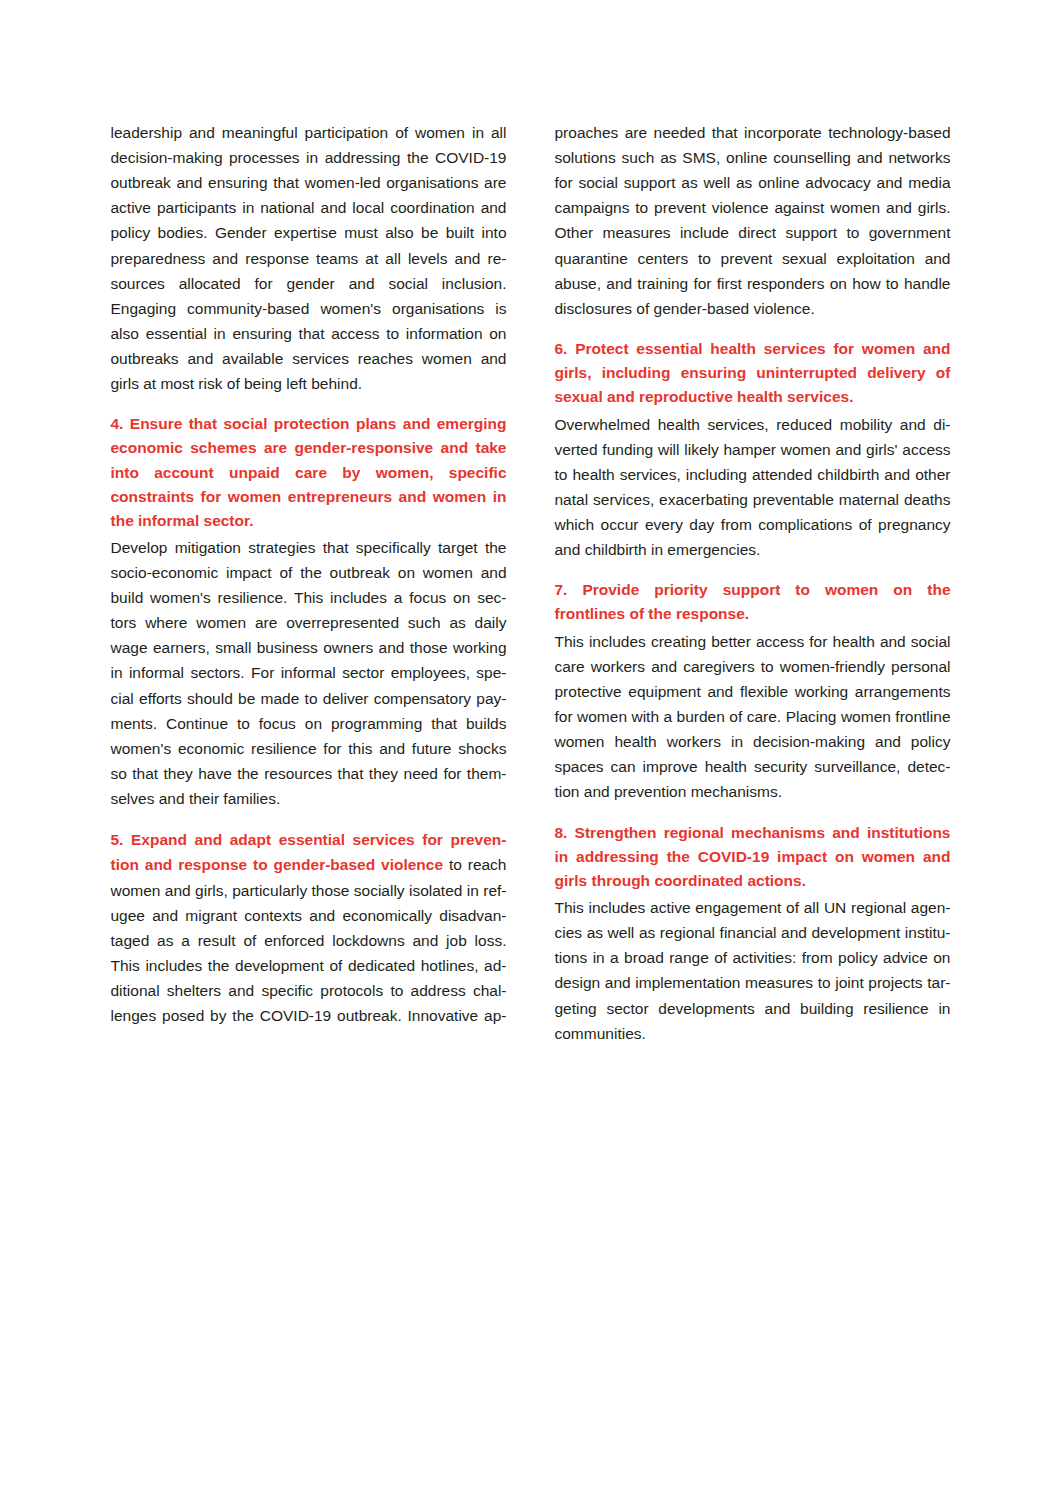leadership and meaningful participation of women in all decision-making processes in addressing the COVID-19 outbreak and ensuring that women-led organisations are active participants in national and local coordination and policy bodies. Gender expertise must also be built into preparedness and response teams at all levels and resources allocated for gender and social inclusion. Engaging community-based women's organisations is also essential in ensuring that access to information on outbreaks and available services reaches women and girls at most risk of being left behind.
4. Ensure that social protection plans and emerging economic schemes are gender-responsive and take into account unpaid care by women, specific constraints for women entrepreneurs and women in the informal sector.
Develop mitigation strategies that specifically target the socio-economic impact of the outbreak on women and build women's resilience. This includes a focus on sectors where women are overrepresented such as daily wage earners, small business owners and those working in informal sectors. For informal sector employees, special efforts should be made to deliver compensatory payments. Continue to focus on programming that builds women's economic resilience for this and future shocks so that they have the resources that they need for themselves and their families.
5. Expand and adapt essential services for prevention and response to gender-based violence to reach women and girls, particularly those socially isolated in refugee and migrant contexts and economically disadvantaged as a result of enforced lockdowns and job loss. This includes the development of dedicated hotlines, additional shelters and specific protocols to address challenges posed by the COVID-19 outbreak. Innovative approaches are needed that incorporate technology-based solutions such as SMS, online counselling and networks for social support as well as online advocacy and media campaigns to prevent violence against women and girls. Other measures include direct support to government quarantine centers to prevent sexual exploitation and abuse, and training for first responders on how to handle disclosures of gender-based violence.
6. Protect essential health services for women and girls, including ensuring uninterrupted delivery of sexual and reproductive health services.
Overwhelmed health services, reduced mobility and diverted funding will likely hamper women and girls' access to health services, including attended childbirth and other natal services, exacerbating preventable maternal deaths which occur every day from complications of pregnancy and childbirth in emergencies.
7. Provide priority support to women on the frontlines of the response.
This includes creating better access for health and social care workers and caregivers to women-friendly personal protective equipment and flexible working arrangements for women with a burden of care. Placing women frontline women health workers in decision-making and policy spaces can improve health security surveillance, detection and prevention mechanisms.
8. Strengthen regional mechanisms and institutions in addressing the COVID-19 impact on women and girls through coordinated actions.
This includes active engagement of all UN regional agencies as well as regional financial and development institutions in a broad range of activities: from policy advice on design and implementation measures to joint projects targeting sector developments and building resilience in communities.